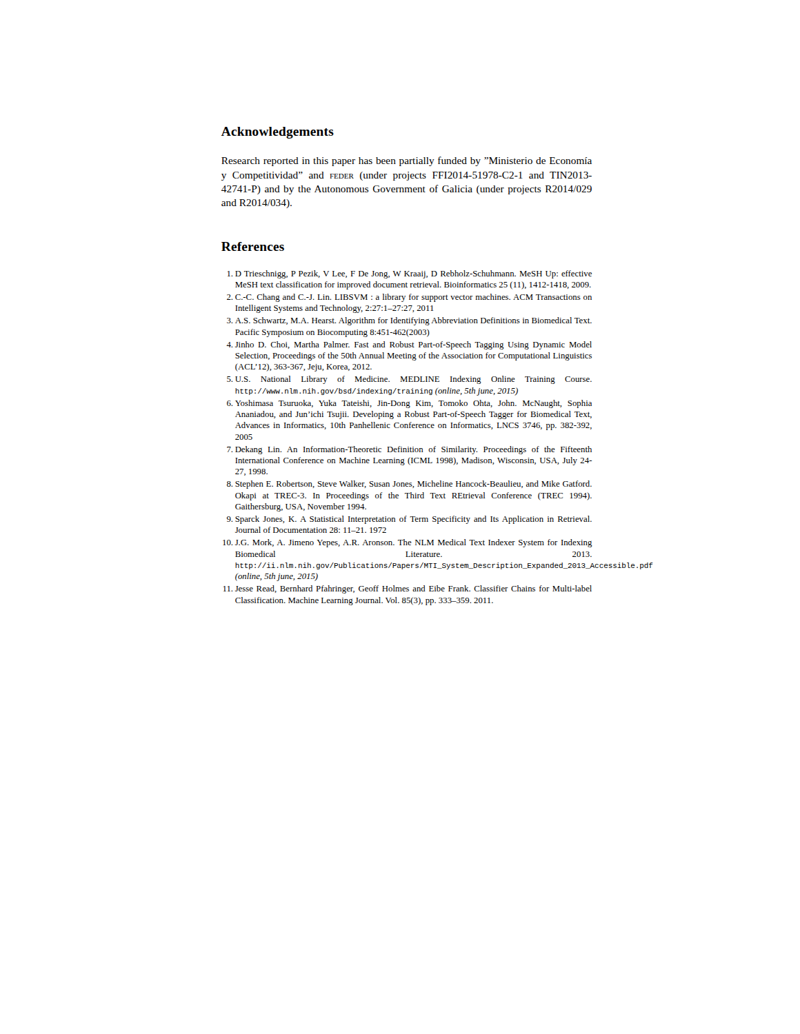Acknowledgements
Research reported in this paper has been partially funded by ”Ministerio de Economía y Competitividad” and feder (under projects FFI2014-51978-C2-1 and TIN2013-42741-P) and by the Autonomous Government of Galicia (under projects R2014/029 and R2014/034).
References
D Trieschnigg, P Pezik, V Lee, F De Jong, W Kraaij, D Rebholz-Schuhmann. MeSH Up: effective MeSH text classification for improved document retrieval. Bioinformatics 25 (11), 1412-1418, 2009.
C.-C. Chang and C.-J. Lin. LIBSVM : a library for support vector machines. ACM Transactions on Intelligent Systems and Technology, 2:27:1–27:27, 2011
A.S. Schwartz, M.A. Hearst. Algorithm for Identifying Abbreviation Definitions in Biomedical Text. Pacific Symposium on Biocomputing 8:451-462(2003)
Jinho D. Choi, Martha Palmer. Fast and Robust Part-of-Speech Tagging Using Dynamic Model Selection, Proceedings of the 50th Annual Meeting of the Association for Computational Linguistics (ACL’12), 363-367, Jeju, Korea, 2012.
U.S. National Library of Medicine. MEDLINE Indexing Online Training Course. http://www.nlm.nih.gov/bsd/indexing/training (online, 5th june, 2015)
Yoshimasa Tsuruoka, Yuka Tateishi, Jin-Dong Kim, Tomoko Ohta, John. McNaught, Sophia Ananiadou, and Jun’ichi Tsujii. Developing a Robust Part-of-Speech Tagger for Biomedical Text, Advances in Informatics, 10th Panhellenic Conference on Informatics, LNCS 3746, pp. 382-392, 2005
Dekang Lin. An Information-Theoretic Definition of Similarity. Proceedings of the Fifteenth International Conference on Machine Learning (ICML 1998), Madison, Wisconsin, USA, July 24-27, 1998.
Stephen E. Robertson, Steve Walker, Susan Jones, Micheline Hancock-Beaulieu, and Mike Gatford. Okapi at TREC-3. In Proceedings of the Third Text REtrieval Conference (TREC 1994). Gaithersburg, USA, November 1994.
Sparck Jones, K. A Statistical Interpretation of Term Specificity and Its Application in Retrieval. Journal of Documentation 28: 11–21. 1972
J.G. Mork, A. Jimeno Yepes, A.R. Aronson. The NLM Medical Text Indexer System for Indexing Biomedical Literature. 2013. http://ii.nlm.nih.gov/Publications/Papers/MTI_System_Description_Expanded_2013_Accessible.pdf (online, 5th june, 2015)
Jesse Read, Bernhard Pfahringer, Geoff Holmes and Eibe Frank. Classifier Chains for Multi-label Classification. Machine Learning Journal. Vol. 85(3), pp. 333–359. 2011.